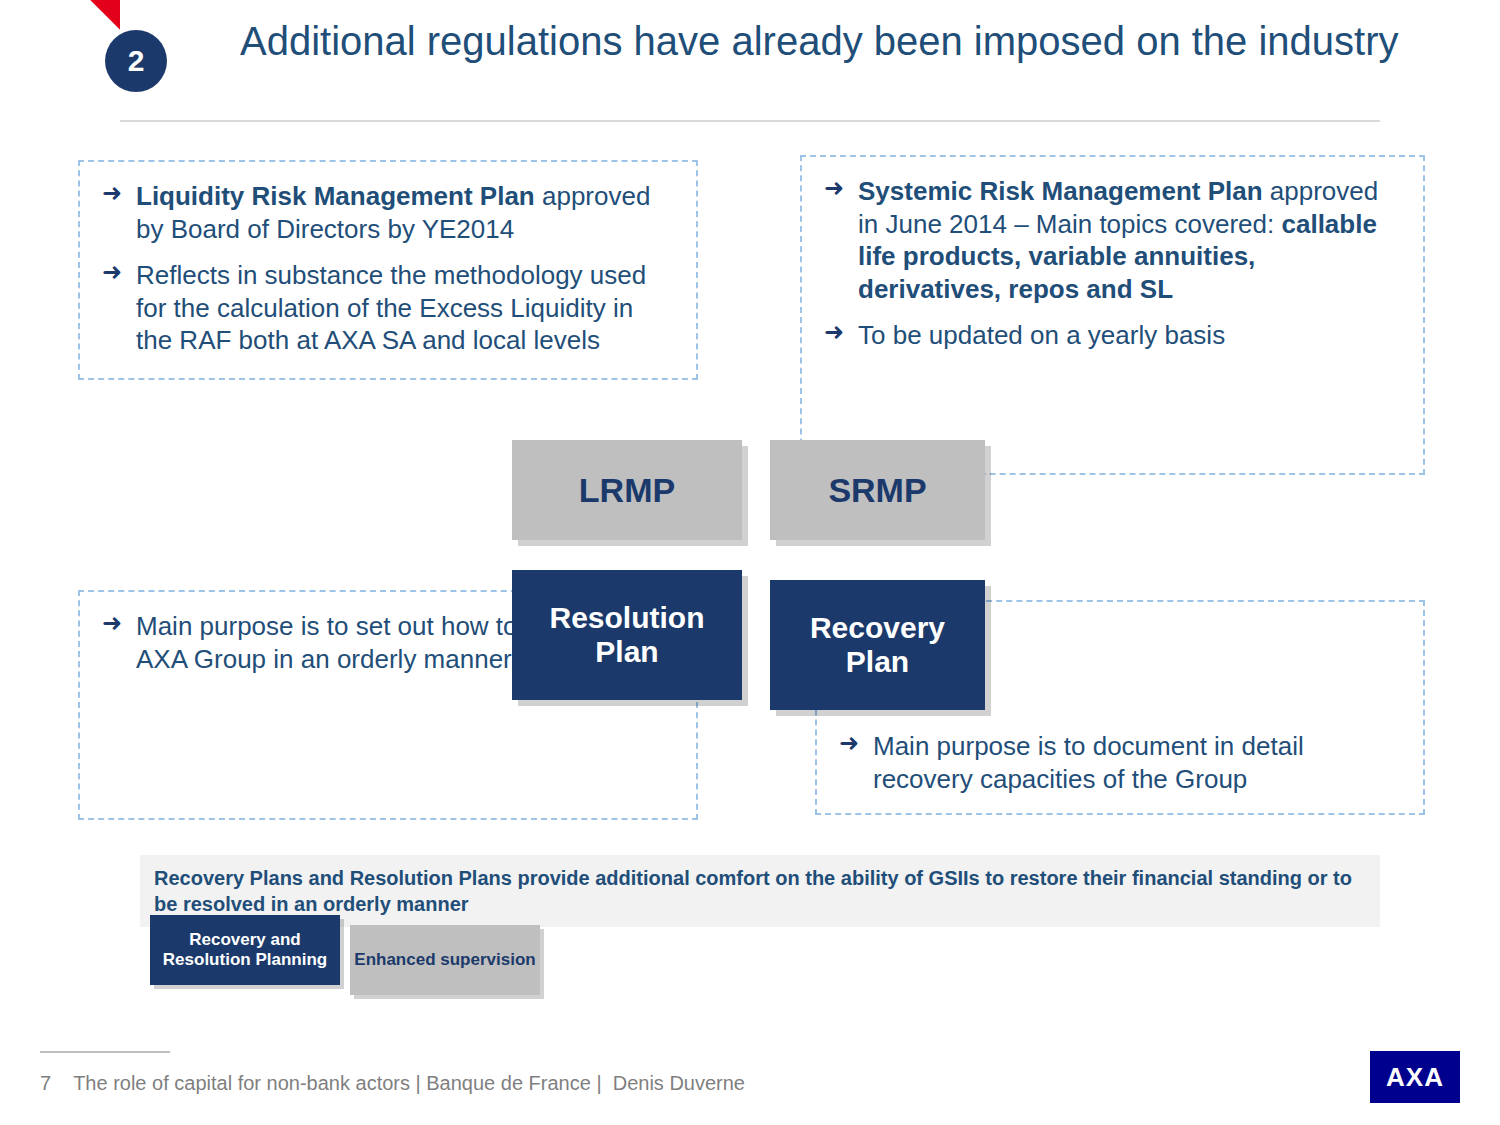2
Additional regulations have already been imposed on the industry
Liquidity Risk Management Plan approved by Board of Directors by YE2014
Reflects in substance the methodology used for the calculation of the Excess Liquidity in the RAF both at AXA SA and local levels
Systemic Risk Management Plan approved in June 2014 – Main topics covered: callable life products, variable annuities, derivatives, repos and SL
To be updated on a yearly basis
Main purpose is to set out how to resolve the AXA Group in an orderly manner
Main purpose is to document in detail recovery capacities of the Group
LRMP
SRMP
Resolution
Plan
Recovery
Plan
Recovery Plans and Resolution Plans provide additional comfort on the ability of GSIIs to restore their financial standing or to be resolved in an orderly manner
Recovery and Resolution Planning
Enhanced supervision
7 The role of capital for non-bank actors | Banque de France | Denis Duverne
AXA